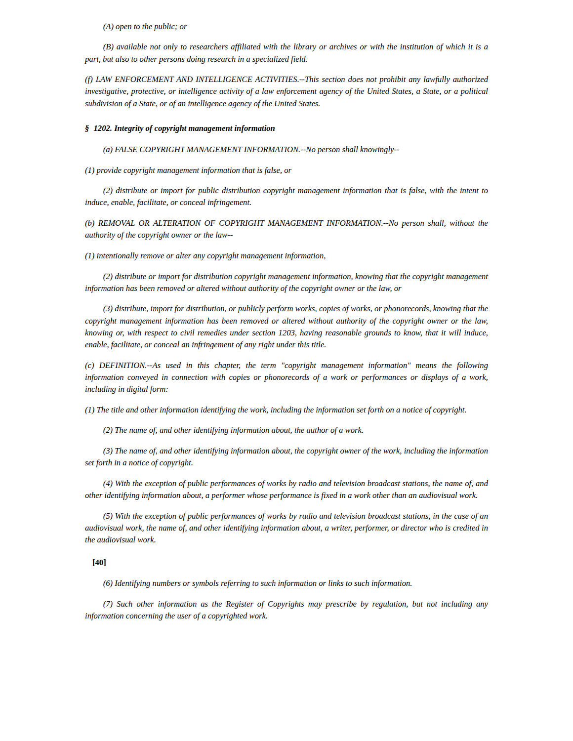(A) open to the public; or
(B) available not only to researchers affiliated with the library or archives or with the institution of which it is a part, but also to other persons doing research in a specialized field.
(f) LAW ENFORCEMENT AND INTELLIGENCE ACTIVITIES.--This section does not prohibit any lawfully authorized investigative, protective, or intelligence activity of a law enforcement agency of the United States, a State, or a political subdivision of a State, or of an intelligence agency of the United States.
§1202. Integrity of copyright management information
(a) FALSE COPYRIGHT MANAGEMENT INFORMATION.--No person shall knowingly--
(1) provide copyright management information that is false, or
(2) distribute or import for public distribution copyright management information that is false, with the intent to induce, enable, facilitate, or conceal infringement.
(b) REMOVAL OR ALTERATION OF COPYRIGHT MANAGEMENT INFORMATION.--No person shall, without the authority of the copyright owner or the law--
(1) intentionally remove or alter any copyright management information,
(2) distribute or import for distribution copyright management information, knowing that the copyright management information has been removed or altered without authority of the copyright owner or the law, or
(3) distribute, import for distribution, or publicly perform works, copies of works, or phonorecords, knowing that the copyright management information has been removed or altered without authority of the copyright owner or the law, knowing or, with respect to civil remedies under section 1203, having reasonable grounds to know, that it will induce, enable, facilitate, or conceal an infringement of any right under this title.
(c) DEFINITION.--As used in this chapter, the term "copyright management information" means the following information conveyed in connection with copies or phonorecords of a work or performances or displays of a work, including in digital form:
(1) The title and other information identifying the work, including the information set forth on a notice of copyright.
(2) The name of, and other identifying information about, the author of a work.
(3) The name of, and other identifying information about, the copyright owner of the work, including the information set forth in a notice of copyright.
(4) With the exception of public performances of works by radio and television broadcast stations, the name of, and other identifying information about, a performer whose performance is fixed in a work other than an audiovisual work.
(5) With the exception of public performances of works by radio and television broadcast stations, in the case of an audiovisual work, the name of, and other identifying information about, a writer, performer, or director who is credited in the audiovisual work.
[40]
(6) Identifying numbers or symbols referring to such information or links to such information.
(7) Such other information as the Register of Copyrights may prescribe by regulation, but not including any information concerning the user of a copyrighted work.